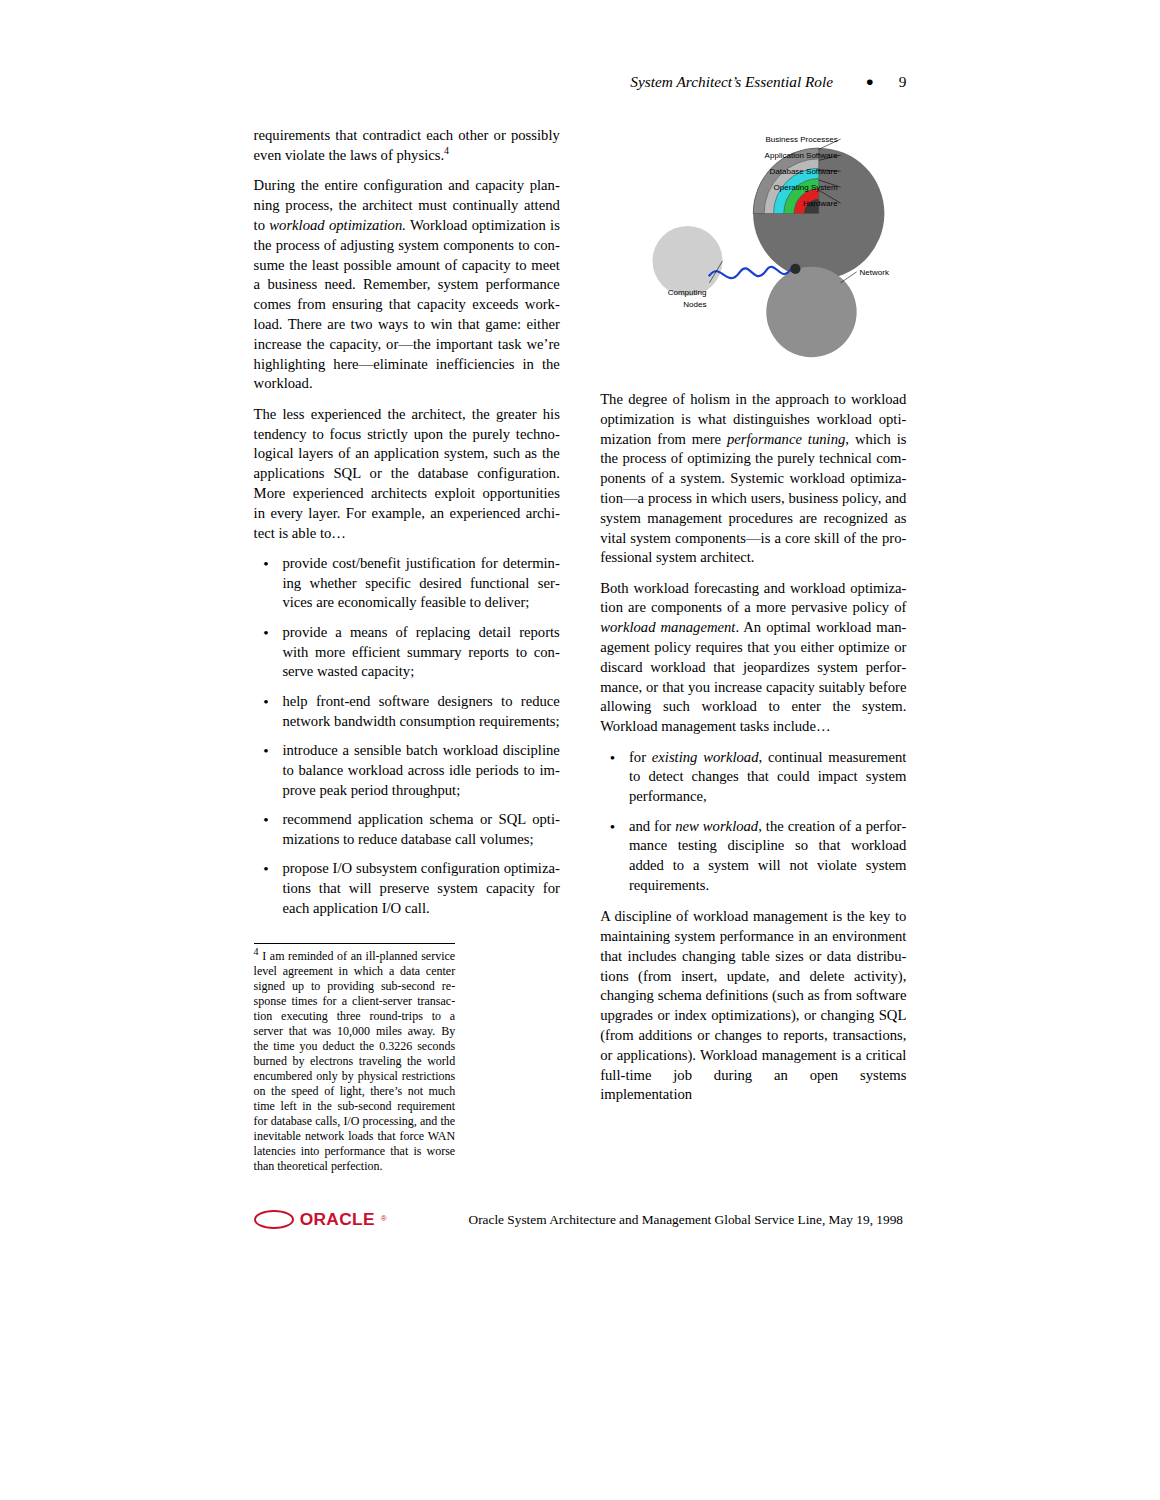System Architect’s Essential Role ● 9
requirements that contradict each other or possibly even violate the laws of physics.4
During the entire configuration and capacity planning process, the architect must continually attend to workload optimization. Workload optimization is the process of adjusting system components to consume the least possible amount of capacity to meet a business need. Remember, system performance comes from ensuring that capacity exceeds workload. There are two ways to win that game: either increase the capacity, or—the important task we’re highlighting here—eliminate inefficiencies in the workload.
The less experienced the architect, the greater his tendency to focus strictly upon the purely technological layers of an application system, such as the applications SQL or the database configuration. More experienced architects exploit opportunities in every layer. For example, an experienced architect is able to…
provide cost/benefit justification for determining whether specific desired functional services are economically feasible to deliver;
provide a means of replacing detail reports with more efficient summary reports to conserve wasted capacity;
help front-end software designers to reduce network bandwidth consumption requirements;
introduce a sensible batch workload discipline to balance workload across idle periods to improve peak period throughput;
recommend application schema or SQL optimizations to reduce database call volumes;
propose I/O subsystem configuration optimizations that will preserve system capacity for each application I/O call.
4 I am reminded of an ill-planned service level agreement in which a data center signed up to providing sub-second response times for a client-server transaction executing three round-trips to a server that was 10,000 miles away. By the time you deduct the 0.3226 seconds burned by electrons traveling the world encumbered only by physical restrictions on the speed of light, there’s not much time left in the sub-second requirement for database calls, I/O processing, and the inevitable network loads that force WAN latencies into performance that is worse than theoretical perfection.
Business Processes Application Software Database Software Operating System Hardware Computing Nodes Network
The degree of holism in the approach to workload optimization is what distinguishes workload optimization from mere performance tuning, which is the process of optimizing the purely technical components of a system. Systemic workload optimization—a process in which users, business policy, and system management procedures are recognized as vital system components—is a core skill of the professional system architect.
Both workload forecasting and workload optimization are components of a more pervasive policy of workload management. An optimal workload management policy requires that you either optimize or discard workload that jeopardizes system performance, or that you increase capacity suitably before allowing such workload to enter the system. Workload management tasks include…
for existing workload, continual measurement to detect changes that could impact system performance,
and for new workload, the creation of a performance testing discipline so that workload added to a system will not violate system requirements.
A discipline of workload management is the key to maintaining system performance in an environment that includes changing table sizes or data distributions (from insert, update, and delete activity), changing schema definitions (such as from software upgrades or index optimizations), or changing SQL (from additions or changes to reports, transactions, or applications). Workload management is a critical full-time job during an open systems implementation
ORACLE® Oracle System Architecture and Management Global Service Line, May 19, 1998